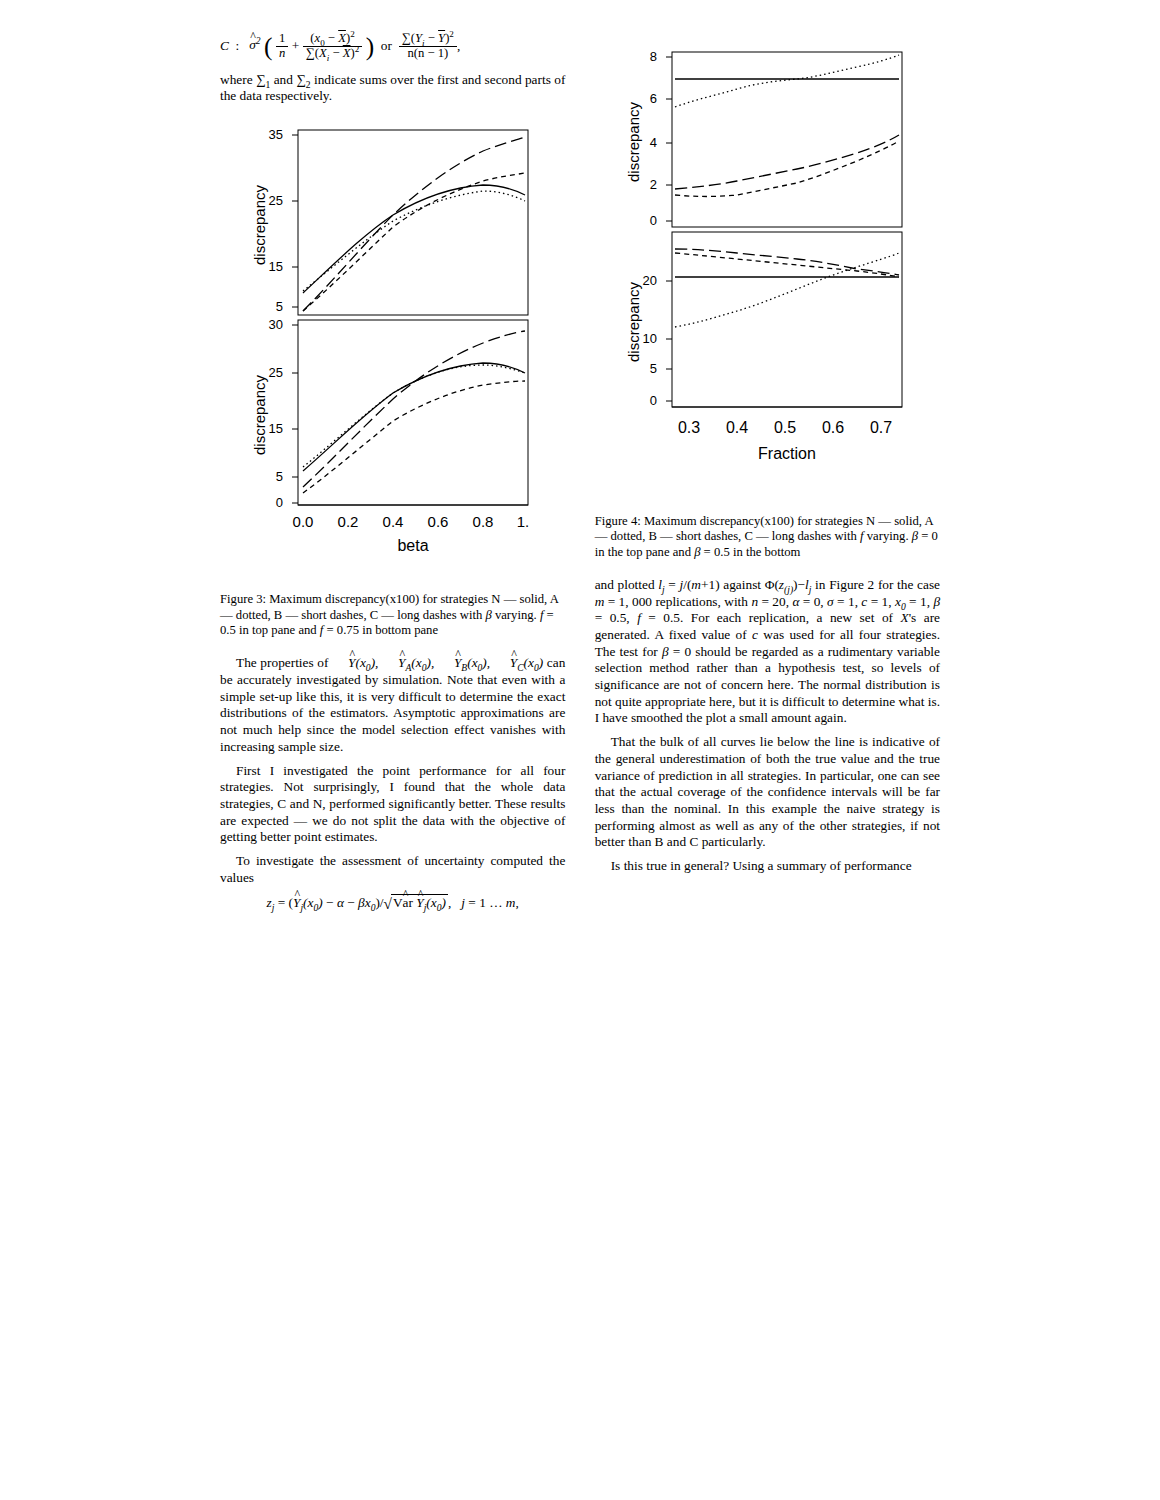C : σ2 ( 1 n + (x0 − X)2 ∑(Xi − X)2 ) or ∑(Yi − Y)2 n(n − 1) ,
where ∑1 and ∑2 indicate sums over the first and second parts of the data respectively.
35 25 15 5 discrepancy 30 25 15 5 0 discrepancy 0.0 0.2 0.4 0.6 0.8 1. beta
Figure 3: Maximum discrepancy(x100) for strategies N — solid, A — dotted, B — short dashes, C — long dashes with β varying. f = 0.5 in top pane and f = 0.75 in bottom pane
The properties of Y(x0), YA(x0), YB(x0), YC(x0) can be accurately investigated by simulation. Note that even with a simple set-up like this, it is very difficult to determine the exact distributions of the estimators. Asymptotic approximations are not much help since the model selection effect vanishes with increasing sample size.
First I investigated the point performance for all four strategies. Not surprisingly, I found that the whole data strategies, C and N, performed significantly better. These results are expected — we do not split the data with the objective of getting better point estimates.
To investigate the assessment of uncertainty computed the values
zj = (Yj(x0) − α − βx0)/Var Yj(x0), j = 1 … m,
8 6 4 2 0 discrepancy 20 10 5 0 discrepancy 0.3 0.4 0.5 0.6 0.7 Fraction
Figure 4: Maximum discrepancy(x100) for strategies N — solid, A — dotted, B — short dashes, C — long dashes with f varying. β = 0 in the top pane and β = 0.5 in the bottom
and plotted lj = j/(m+1) against Φ(z(j))−lj in Figure 2 for the case m = 1, 000 replications, with n = 20, α = 0, σ = 1, c = 1, x0 = 1, β = 0.5, f = 0.5. For each replication, a new set of X's are generated. A fixed value of c was used for all four strategies. The test for β = 0 should be regarded as a rudimentary variable selection method rather than a hypothesis test, so levels of significance are not of concern here. The normal distribution is not quite appropriate here, but it is difficult to determine what is. I have smoothed the plot a small amount again.
That the bulk of all curves lie below the line is indicative of the general underestimation of both the true value and the true variance of prediction in all strategies. In particular, one can see that the actual coverage of the confidence intervals will be far less than the nominal. In this example the naive strategy is performing almost as well as any of the other strategies, if not better than B and C particularly.
Is this true in general? Using a summary of performance